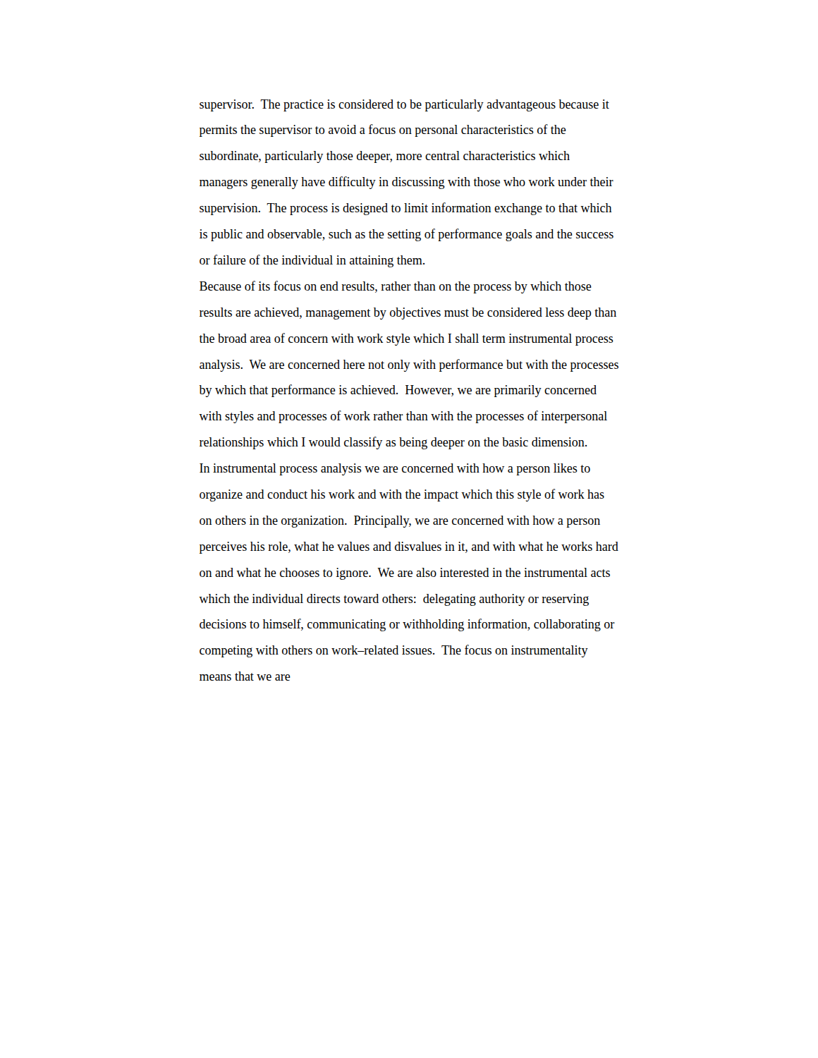supervisor. The practice is considered to be particularly advantageous because it permits the supervisor to avoid a focus on personal characteristics of the subordinate, particularly those deeper, more central characteristics which managers generally have difficulty in discussing with those who work under their supervision. The process is designed to limit information exchange to that which is public and observable, such as the setting of performance goals and the success or failure of the individual in attaining them.
Because of its focus on end results, rather than on the process by which those results are achieved, management by objectives must be considered less deep than the broad area of concern with work style which I shall term instrumental process analysis. We are concerned here not only with performance but with the processes by which that performance is achieved. However, we are primarily concerned with styles and processes of work rather than with the processes of interpersonal relationships which I would classify as being deeper on the basic dimension.
In instrumental process analysis we are concerned with how a person likes to organize and conduct his work and with the impact which this style of work has on others in the organization. Principally, we are concerned with how a person perceives his role, what he values and disvalues in it, and with what he works hard on and what he chooses to ignore. We are also interested in the instrumental acts which the individual directs toward others: delegating authority or reserving decisions to himself, communicating or withholding information, collaborating or competing with others on work–related issues. The focus on instrumentality means that we are